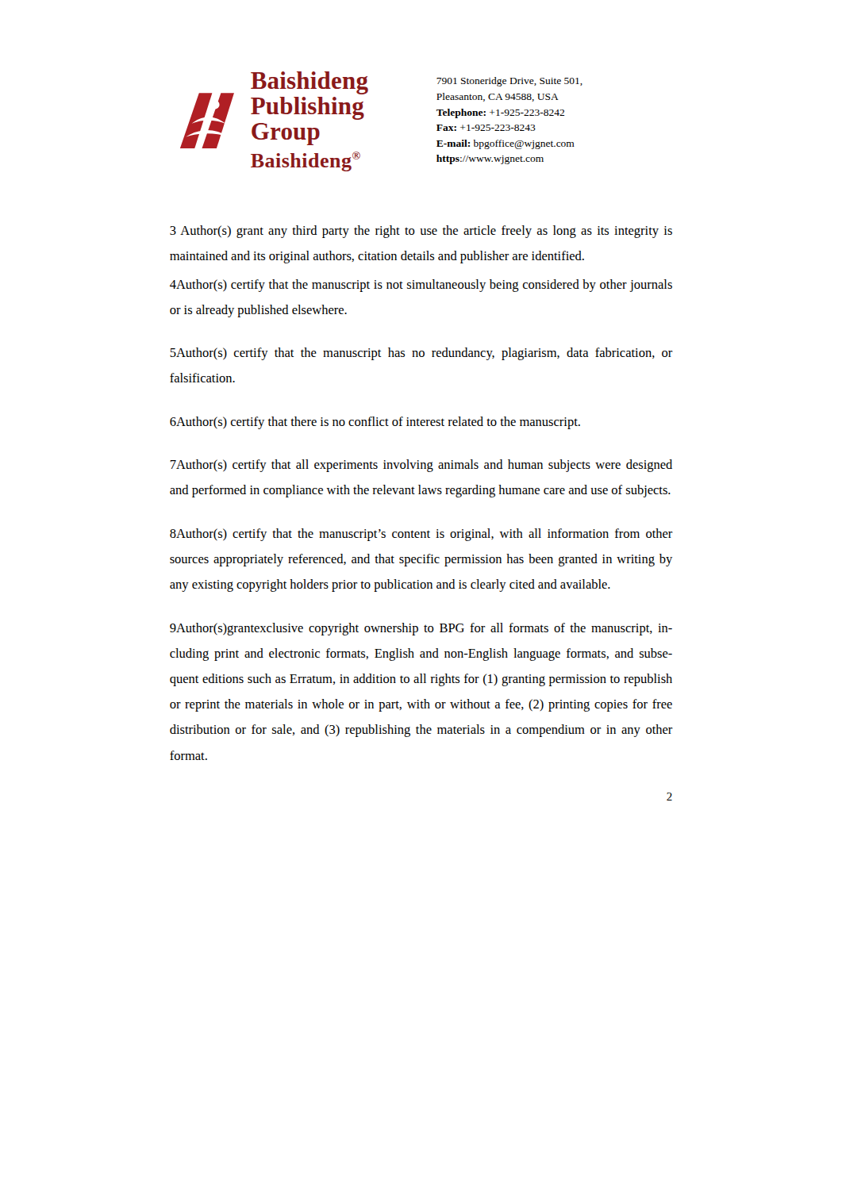Baishideng Publishing Group
Baishideng®
7901 Stoneridge Drive, Suite 501,
Pleasanton, CA 94588, USA
Telephone: +1-925-223-8242
Fax: +1-925-223-8243
E-mail: bpgoffice@wjgnet.com
https://www.wjgnet.com
3 Author(s) grant any third party the right to use the article freely as long as its integrity is maintained and its original authors, citation details and publisher are identified.
4Author(s) certify that the manuscript is not simultaneously being considered by other journals or is already published elsewhere.
5Author(s) certify that the manuscript has no redundancy, plagiarism, data fabrication, or falsification.
6Author(s) certify that there is no conflict of interest related to the manuscript.
7Author(s) certify that all experiments involving animals and human subjects were designed and performed in compliance with the relevant laws regarding humane care and use of subjects.
8Author(s) certify that the manuscript’s content is original, with all information from other sources appropriately referenced, and that specific permission has been granted in writing by any existing copyright holders prior to publication and is clearly cited and available.
9Author(s)grantexclusive copyright ownership to BPG for all formats of the manuscript, including print and electronic formats, English and non-English language formats, and subsequent editions such as Erratum, in addition to all rights for (1) granting permission to republish or reprint the materials in whole or in part, with or without a fee, (2) printing copies for free distribution or for sale, and (3) republishing the materials in a compendium or in any other format.
2